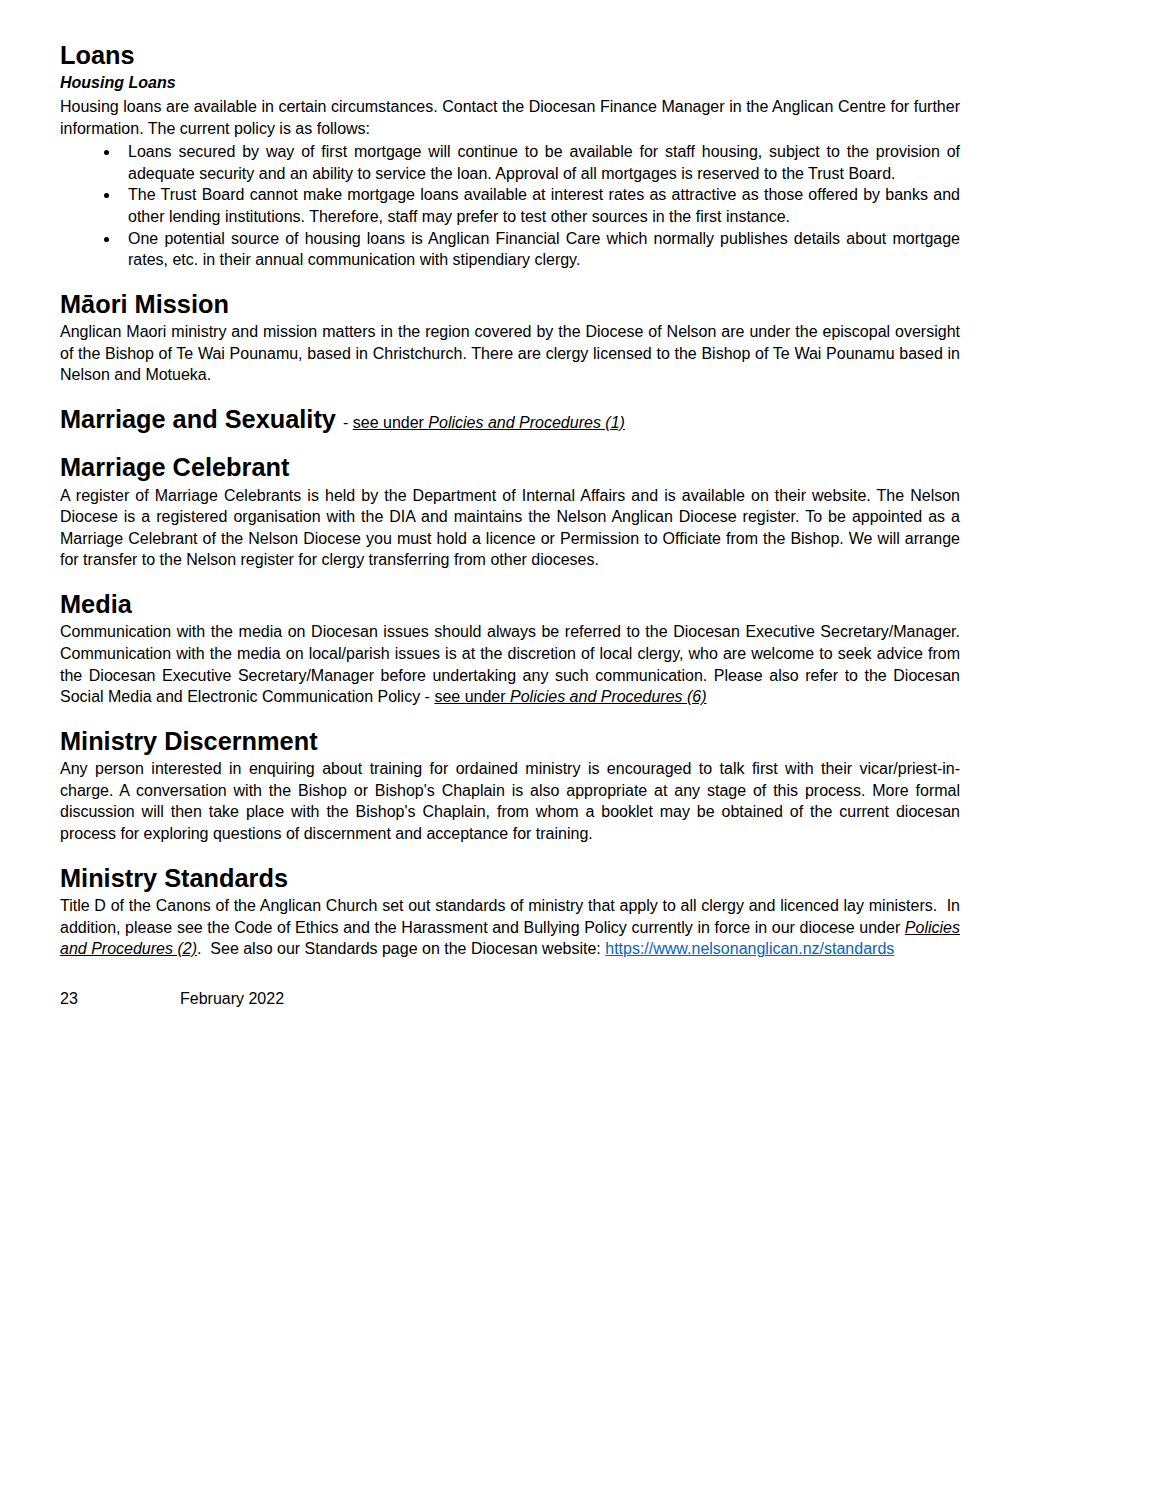Loans
Housing Loans
Housing loans are available in certain circumstances. Contact the Diocesan Finance Manager in the Anglican Centre for further information. The current policy is as follows:
Loans secured by way of first mortgage will continue to be available for staff housing, subject to the provision of adequate security and an ability to service the loan. Approval of all mortgages is reserved to the Trust Board.
The Trust Board cannot make mortgage loans available at interest rates as attractive as those offered by banks and other lending institutions. Therefore, staff may prefer to test other sources in the first instance.
One potential source of housing loans is Anglican Financial Care which normally publishes details about mortgage rates, etc. in their annual communication with stipendiary clergy.
Māori Mission
Anglican Maori ministry and mission matters in the region covered by the Diocese of Nelson are under the episcopal oversight of the Bishop of Te Wai Pounamu, based in Christchurch. There are clergy licensed to the Bishop of Te Wai Pounamu based in Nelson and Motueka.
Marriage and Sexuality - see under Policies and Procedures (1)
Marriage Celebrant
A register of Marriage Celebrants is held by the Department of Internal Affairs and is available on their website. The Nelson Diocese is a registered organisation with the DIA and maintains the Nelson Anglican Diocese register. To be appointed as a Marriage Celebrant of the Nelson Diocese you must hold a licence or Permission to Officiate from the Bishop. We will arrange for transfer to the Nelson register for clergy transferring from other dioceses.
Media
Communication with the media on Diocesan issues should always be referred to the Diocesan Executive Secretary/Manager. Communication with the media on local/parish issues is at the discretion of local clergy, who are welcome to seek advice from the Diocesan Executive Secretary/Manager before undertaking any such communication. Please also refer to the Diocesan Social Media and Electronic Communication Policy - see under Policies and Procedures (6)
Ministry Discernment
Any person interested in enquiring about training for ordained ministry is encouraged to talk first with their vicar/priest-in-charge. A conversation with the Bishop or Bishop's Chaplain is also appropriate at any stage of this process. More formal discussion will then take place with the Bishop's Chaplain, from whom a booklet may be obtained of the current diocesan process for exploring questions of discernment and acceptance for training.
Ministry Standards
Title D of the Canons of the Anglican Church set out standards of ministry that apply to all clergy and licenced lay ministers. In addition, please see the Code of Ethics and the Harassment and Bullying Policy currently in force in our diocese under Policies and Procedures (2). See also our Standards page on the Diocesan website: https://www.nelsonanglican.nz/standards
23
February 2022